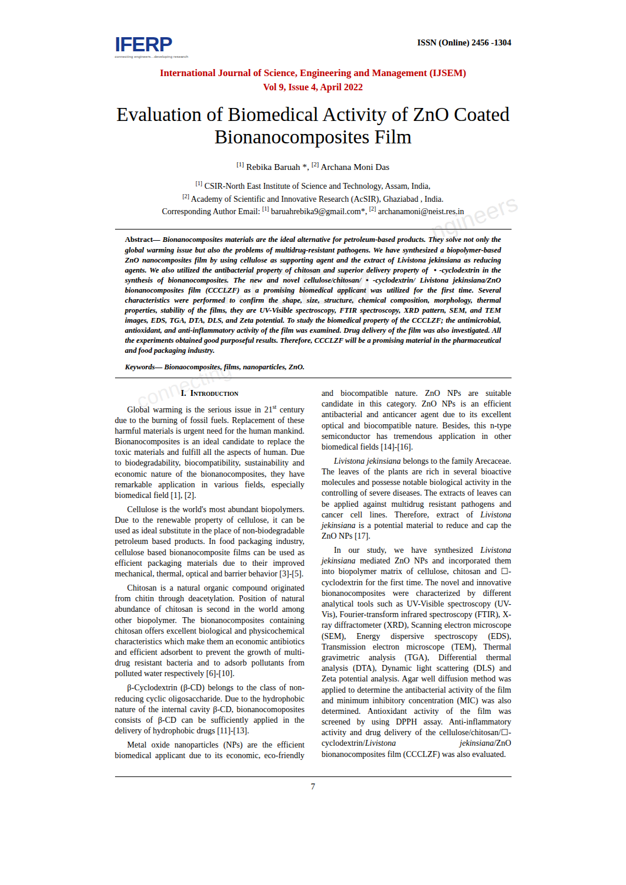IFERP
connecting engineers...developing research
ISSN (Online) 2456 -1304
International Journal of Science, Engineering and Management (IJSEM)
Vol 9, Issue 4, April 2022
Evaluation of Biomedical Activity of ZnO Coated
Bionanocomposites Film
[1] Rebika Baruah *, [2] Archana Moni Das
[1] CSIR-North East Institute of Science and Technology, Assam, India,
[2] Academy of Scientific and Innovative Research (AcSIR), Ghaziabad , India.
Corresponding Author Email: [1] baruahrebika9@gmail.com*, [2] archanamoni@neist.res.in
Abstract— Bionanocomposites materials are the ideal alternative for petroleum-based products. They solve not only the global warming issue but also the problems of multidrug-resistant pathogens. We have synthesized a biopolymer-based ZnO nanocomposites film by using cellulose as supporting agent and the extract of Livistona jekinsiana as reducing agents. We also utilized the antibacterial property of chitosan and superior delivery property of • -cyclodextrin in the synthesis of bionanocomposites. The new and novel cellulose/chitosan/ • -cyclodextrin/ Livistona jekinsiana/ZnO bionanocomposites film (CCCLZF) as a promising biomedical applicant was utilized for the first time. Several characteristics were performed to confirm the shape, size, structure, chemical composition, morphology, thermal properties, stability of the films, they are UV-Visible spectroscopy, FTIR spectroscopy, XRD pattern, SEM, and TEM images, EDS, TGA, DTA, DLS, and Zeta potential. To study the biomedical property of the CCCLZF; the antimicrobial, antioxidant, and anti-inflammatory activity of the film was examined. Drug delivery of the film was also investigated. All the experiments obtained good purposeful results. Therefore, CCCLZF will be a promising material in the pharmaceutical and food packaging industry.
Keywords— Bionaocomposites, films, nanoparticles, ZnO.
IJSEM
ngineers
connecting
I. Introduction
Global warming is the serious issue in 21st century due to the burning of fossil fuels. Replacement of these harmful materials is urgent need for the human mankind. Bionanocomposites is an ideal candidate to replace the toxic materials and fulfill all the aspects of human. Due to biodegradability, biocompatibility, sustainability and economic nature of the bionanocomposites, they have remarkable application in various fields, especially biomedical field [1], [2].
Cellulose is the world's most abundant biopolymers. Due to the renewable property of cellulose, it can be used as ideal substitute in the place of non-biodegradable petroleum based products. In food packaging industry, cellulose based bionanocomposite films can be used as efficient packaging materials due to their improved mechanical, thermal, optical and barrier behavior [3]-[5].
Chitosan is a natural organic compound originated from chitin through deacetylation. Position of natural abundance of chitosan is second in the world among other biopolymer. The bionanocomposites containing chitosan offers excellent biological and physicochemical characteristics which make them an economic antibiotics and efficient adsorbent to prevent the growth of multi-drug resistant bacteria and to adsorb pollutants from polluted water respectively [6]-[10].
β-Cyclodextrin (β-CD) belongs to the class of non-reducing cyclic oligosaccharide. Due to the hydrophobic nature of the internal cavity β-CD, bionanocomoposites consists of β-CD can be sufficiently applied in the delivery of hydrophobic drugs [11]-[13].
Metal oxide nanoparticles (NPs) are the efficient biomedical applicant due to its economic, eco-friendly and biocompatible nature. ZnO NPs are suitable candidate in this category. ZnO NPs is an efficient antibacterial and anticancer agent due to its excellent optical and biocompatible nature. Besides, this n-type semiconductor has tremendous application in other biomedical fields [14]-[16].
Livistona jekinsiana belongs to the family Arecaceae. The leaves of the plants are rich in several bioactive molecules and possesse notable biological activity in the controlling of severe diseases. The extracts of leaves can be applied against multidrug resistant pathogens and cancer cell lines. Therefore, extract of Livistona jekinsiana is a potential material to reduce and cap the ZnO NPs [17].
In our study, we have synthesized Livistona jekinsiana mediated ZnO NPs and incorporated them into biopolymer matrix of cellulose, chitosan and ☐-cyclodextrin for the first time. The novel and innovative bionanocomposites were characterized by different analytical tools such as UV-Visible spectroscopy (UV-Vis), Fourier-transform infrared spectroscopy (FTIR), X-ray diffractometer (XRD), Scanning electron microscope (SEM), Energy dispersive spectroscopy (EDS), Transmission electron microscope (TEM), Thermal gravimetric analysis (TGA), Differential thermal analysis (DTA), Dynamic light scattering (DLS) and Zeta potential analysis. Agar well diffusion method was applied to determine the antibacterial activity of the film and minimum inhibitory concentration (MIC) was also determined. Antioxidant activity of the film was screened by using DPPH assay. Anti-inflammatory activity and drug delivery of the cellulose/chitosan/☐-cyclodextrin/Livistona jekinsiana/ZnO bionanocomposites film (CCCLZF) was also evaluated.
7